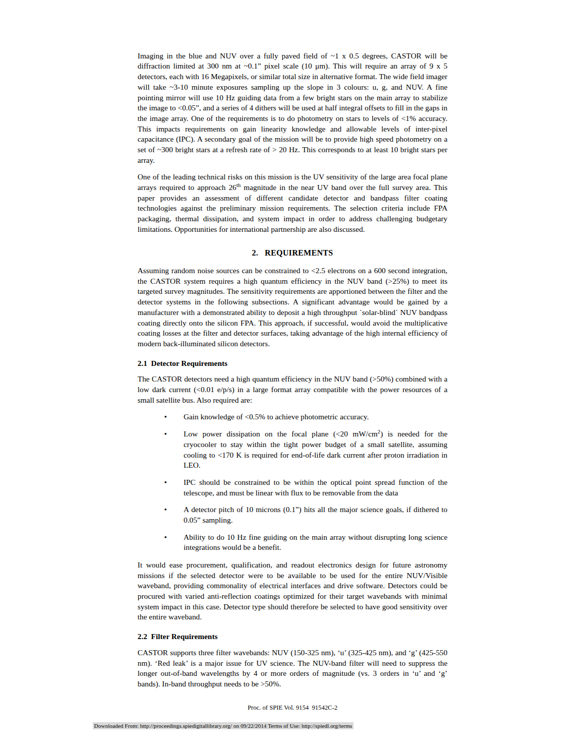Imaging in the blue and NUV over a fully paved field of ~1 x 0.5 degrees, CASTOR will be diffraction limited at 300 nm at ~0.1” pixel scale (10 μm). This will require an array of 9 x 5 detectors, each with 16 Megapixels, or similar total size in alternative format. The wide field imager will take ~3-10 minute exposures sampling up the slope in 3 colours: u, g, and NUV. A fine pointing mirror will use 10 Hz guiding data from a few bright stars on the main array to stabilize the image to <0.05”, and a series of 4 dithers will be used at half integral offsets to fill in the gaps in the image array. One of the requirements is to do photometry on stars to levels of <1% accuracy. This impacts requirements on gain linearity knowledge and allowable levels of inter-pixel capacitance (IPC). A secondary goal of the mission will be to provide high speed photometry on a set of ~300 bright stars at a refresh rate of > 20 Hz. This corresponds to at least 10 bright stars per array.
One of the leading technical risks on this mission is the UV sensitivity of the large area focal plane arrays required to approach 26th magnitude in the near UV band over the full survey area. This paper provides an assessment of different candidate detector and bandpass filter coating technologies against the preliminary mission requirements. The selection criteria include FPA packaging, thermal dissipation, and system impact in order to address challenging budgetary limitations. Opportunities for international partnership are also discussed.
2. REQUIREMENTS
Assuming random noise sources can be constrained to <2.5 electrons on a 600 second integration, the CASTOR system requires a high quantum efficiency in the NUV band (>25%) to meet its targeted survey magnitudes. The sensitivity requirements are apportioned between the filter and the detector systems in the following subsections. A significant advantage would be gained by a manufacturer with a demonstrated ability to deposit a high throughput `solar-blind` NUV bandpass coating directly onto the silicon FPA. This approach, if successful, would avoid the multiplicative coating losses at the filter and detector surfaces, taking advantage of the high internal efficiency of modern back-illuminated silicon detectors.
2.1 Detector Requirements
The CASTOR detectors need a high quantum efficiency in the NUV band (>50%) combined with a low dark current (<0.01 e/p/s) in a large format array compatible with the power resources of a small satellite bus. Also required are:
Gain knowledge of <0.5% to achieve photometric accuracy.
Low power dissipation on the focal plane (<20 mW/cm2) is needed for the cryocooler to stay within the tight power budget of a small satellite, assuming cooling to <170 K is required for end-of-life dark current after proton irradiation in LEO.
IPC should be constrained to be within the optical point spread function of the telescope, and must be linear with flux to be removable from the data
A detector pitch of 10 microns (0.1”) hits all the major science goals, if dithered to 0.05” sampling.
Ability to do 10 Hz fine guiding on the main array without disrupting long science integrations would be a benefit.
It would ease procurement, qualification, and readout electronics design for future astronomy missions if the selected detector were to be available to be used for the entire NUV/Visible waveband, providing commonality of electrical interfaces and drive software. Detectors could be procured with varied anti-reflection coatings optimized for their target wavebands with minimal system impact in this case. Detector type should therefore be selected to have good sensitivity over the entire waveband.
2.2 Filter Requirements
CASTOR supports three filter wavebands: NUV (150-325 nm), ‘u’ (325-425 nm), and ‘g’ (425-550 nm). ‘Red leak’ is a major issue for UV science. The NUV-band filter will need to suppress the longer out-of-band wavelengths by 4 or more orders of magnitude (vs. 3 orders in ‘u’ and ‘g’ bands). In-band throughput needs to be >50%.
Proc. of SPIE Vol. 9154 91542C-2
Downloaded From: http://proceedings.spiedigitallibrary.org/ on 09/22/2014 Terms of Use: http://spiedl.org/terms